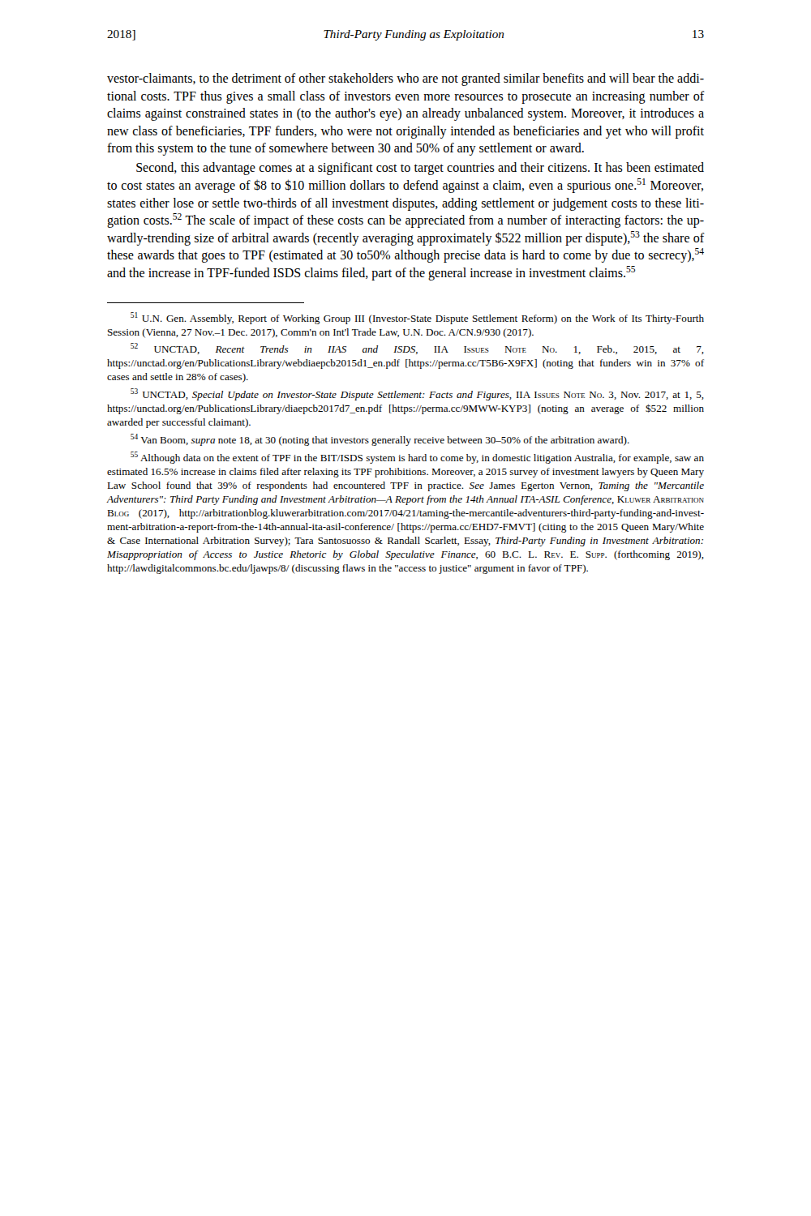2018] Third-Party Funding as Exploitation 13
vestor-claimants, to the detriment of other stakeholders who are not granted similar benefits and will bear the additional costs. TPF thus gives a small class of investors even more resources to prosecute an increasing number of claims against constrained states in (to the author's eye) an already unbalanced system. Moreover, it introduces a new class of beneficiaries, TPF funders, who were not originally intended as beneficiaries and yet who will profit from this system to the tune of somewhere between 30 and 50% of any settlement or award.
Second, this advantage comes at a significant cost to target countries and their citizens. It has been estimated to cost states an average of $8 to $10 million dollars to defend against a claim, even a spurious one.51 Moreover, states either lose or settle two-thirds of all investment disputes, adding settlement or judgement costs to these litigation costs.52 The scale of impact of these costs can be appreciated from a number of interacting factors: the upwardly-trending size of arbitral awards (recently averaging approximately $522 million per dispute),53 the share of these awards that goes to TPF (estimated at 30 to50% although precise data is hard to come by due to secrecy),54 and the increase in TPF-funded ISDS claims filed, part of the general increase in investment claims.55
51 U.N. Gen. Assembly, Report of Working Group III (Investor-State Dispute Settlement Reform) on the Work of Its Thirty-Fourth Session (Vienna, 27 Nov.–1 Dec. 2017), Comm'n on Int'l Trade Law, U.N. Doc. A/CN.9/930 (2017).
52 UNCTAD, Recent Trends in IIAS and ISDS, IIA Issues Note No. 1, Feb., 2015, at 7, https://unctad.org/en/PublicationsLibrary/webdiaepcb2015d1_en.pdf [https://perma.cc/T5B6-X9FX] (noting that funders win in 37% of cases and settle in 28% of cases).
53 UNCTAD, Special Update on Investor-State Dispute Settlement: Facts and Figures, IIA Issues Note No. 3, Nov. 2017, at 1, 5, https://unctad.org/en/PublicationsLibrary/diaepcb2017d7_en.pdf [https://perma.cc/9MWW-KYP3] (noting an average of $522 million awarded per successful claimant).
54 Van Boom, supra note 18, at 30 (noting that investors generally receive between 30–50% of the arbitration award).
55 Although data on the extent of TPF in the BIT/ISDS system is hard to come by, in domestic litigation Australia, for example, saw an estimated 16.5% increase in claims filed after relaxing its TPF prohibitions. Moreover, a 2015 survey of investment lawyers by Queen Mary Law School found that 39% of respondents had encountered TPF in practice. See James Egerton Vernon, Taming the "Mercantile Adventurers": Third Party Funding and Investment Arbitration—A Report from the 14th Annual ITA-ASIL Conference, Kluwer Arbitration Blog (2017), http://arbitrationblog.kluwerarbitration.com/2017/04/21/taming-the-mercantile-adventurers-third-party-funding-and-investment-arbitration-a-report-from-the-14th-annual-ita-asil-conference/ [https://perma.cc/EHD7-FMVT] (citing to the 2015 Queen Mary/White & Case International Arbitration Survey); Tara Santosuosso & Randall Scarlett, Essay, Third-Party Funding in Investment Arbitration: Misappropriation of Access to Justice Rhetoric by Global Speculative Finance, 60 B.C. L. Rev. E. Supp. (forthcoming 2019), http://lawdigitalcommons.bc.edu/ljawps/8/ (discussing flaws in the "access to justice" argument in favor of TPF).